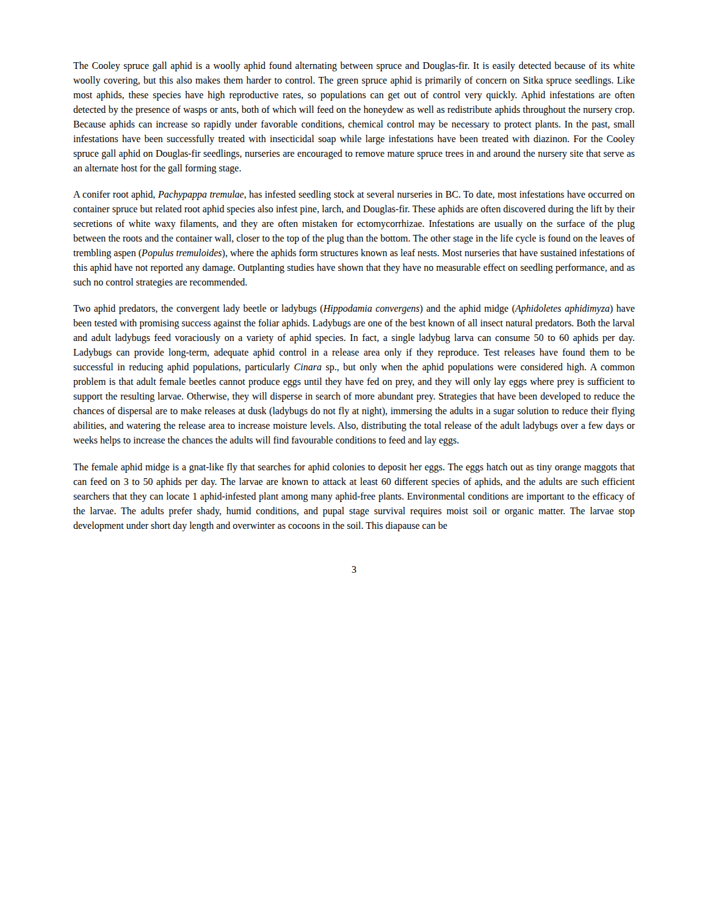The Cooley spruce gall aphid is a woolly aphid found alternating between spruce and Douglas-fir. It is easily detected because of its white woolly covering, but this also makes them harder to control. The green spruce aphid is primarily of concern on Sitka spruce seedlings. Like most aphids, these species have high reproductive rates, so populations can get out of control very quickly. Aphid infestations are often detected by the presence of wasps or ants, both of which will feed on the honeydew as well as redistribute aphids throughout the nursery crop. Because aphids can increase so rapidly under favorable conditions, chemical control may be necessary to protect plants. In the past, small infestations have been successfully treated with insecticidal soap while large infestations have been treated with diazinon. For the Cooley spruce gall aphid on Douglas-fir seedlings, nurseries are encouraged to remove mature spruce trees in and around the nursery site that serve as an alternate host for the gall forming stage.
A conifer root aphid, Pachypappa tremulae, has infested seedling stock at several nurseries in BC. To date, most infestations have occurred on container spruce but related root aphid species also infest pine, larch, and Douglas-fir. These aphids are often discovered during the lift by their secretions of white waxy filaments, and they are often mistaken for ectomycorrhizae. Infestations are usually on the surface of the plug between the roots and the container wall, closer to the top of the plug than the bottom. The other stage in the life cycle is found on the leaves of trembling aspen (Populus tremuloides), where the aphids form structures known as leaf nests. Most nurseries that have sustained infestations of this aphid have not reported any damage. Outplanting studies have shown that they have no measurable effect on seedling performance, and as such no control strategies are recommended.
Two aphid predators, the convergent lady beetle or ladybugs (Hippodamia convergens) and the aphid midge (Aphidoletes aphidimyza) have been tested with promising success against the foliar aphids. Ladybugs are one of the best known of all insect natural predators. Both the larval and adult ladybugs feed voraciously on a variety of aphid species. In fact, a single ladybug larva can consume 50 to 60 aphids per day. Ladybugs can provide long-term, adequate aphid control in a release area only if they reproduce. Test releases have found them to be successful in reducing aphid populations, particularly Cinara sp., but only when the aphid populations were considered high. A common problem is that adult female beetles cannot produce eggs until they have fed on prey, and they will only lay eggs where prey is sufficient to support the resulting larvae. Otherwise, they will disperse in search of more abundant prey. Strategies that have been developed to reduce the chances of dispersal are to make releases at dusk (ladybugs do not fly at night), immersing the adults in a sugar solution to reduce their flying abilities, and watering the release area to increase moisture levels. Also, distributing the total release of the adult ladybugs over a few days or weeks helps to increase the chances the adults will find favourable conditions to feed and lay eggs.
The female aphid midge is a gnat-like fly that searches for aphid colonies to deposit her eggs. The eggs hatch out as tiny orange maggots that can feed on 3 to 50 aphids per day. The larvae are known to attack at least 60 different species of aphids, and the adults are such efficient searchers that they can locate 1 aphid-infested plant among many aphid-free plants. Environmental conditions are important to the efficacy of the larvae. The adults prefer shady, humid conditions, and pupal stage survival requires moist soil or organic matter. The larvae stop development under short day length and overwinter as cocoons in the soil. This diapause can be
3